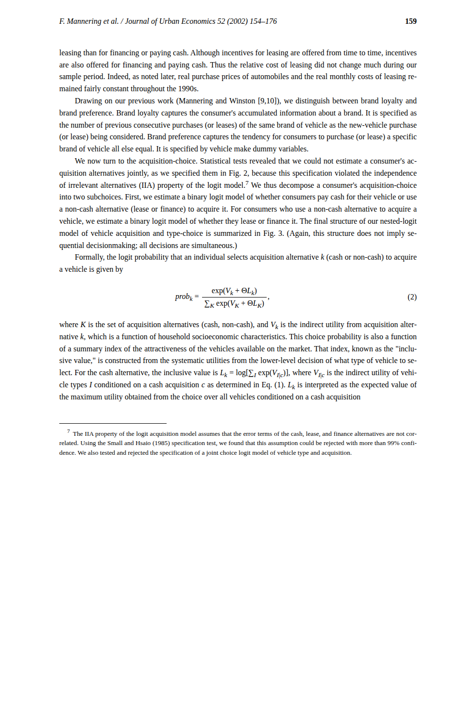F. Mannering et al. / Journal of Urban Economics 52 (2002) 154–176 159
leasing than for financing or paying cash. Although incentives for leasing are offered from time to time, incentives are also offered for financing and paying cash. Thus the relative cost of leasing did not change much during our sample period. Indeed, as noted later, real purchase prices of automobiles and the real monthly costs of leasing remained fairly constant throughout the 1990s.
Drawing on our previous work (Mannering and Winston [9,10]), we distinguish between brand loyalty and brand preference. Brand loyalty captures the consumer's accumulated information about a brand. It is specified as the number of previous consecutive purchases (or leases) of the same brand of vehicle as the new-vehicle purchase (or lease) being considered. Brand preference captures the tendency for consumers to purchase (or lease) a specific brand of vehicle all else equal. It is specified by vehicle make dummy variables.
We now turn to the acquisition-choice. Statistical tests revealed that we could not estimate a consumer's acquisition alternatives jointly, as we specified them in Fig. 2, because this specification violated the independence of irrelevant alternatives (IIA) property of the logit model.7 We thus decompose a consumer's acquisition-choice into two subchoices. First, we estimate a binary logit model of whether consumers pay cash for their vehicle or use a non-cash alternative (lease or finance) to acquire it. For consumers who use a non-cash alternative to acquire a vehicle, we estimate a binary logit model of whether they lease or finance it. The final structure of our nested-logit model of vehicle acquisition and type-choice is summarized in Fig. 3. (Again, this structure does not imply sequential decisionmaking; all decisions are simultaneous.)
Formally, the logit probability that an individual selects acquisition alternative k (cash or non-cash) to acquire a vehicle is given by
probk = exp(Vk + ΘLk) ∑K exp(VK + ΘLK) , (2)
where K is the set of acquisition alternatives (cash, non-cash), and Vk is the indirect utility from acquisition alternative k, which is a function of household socioeconomic characteristics. This choice probability is also a function of a summary index of the attractiveness of the vehicles available on the market. That index, known as the "inclusive value," is constructed from the systematic utilities from the lower-level decision of what type of vehicle to select. For the cash alternative, the inclusive value is Lk = log[∑I exp(VI|c)], where VI|c is the indirect utility of vehicle types I conditioned on a cash acquisition c as determined in Eq. (1). Lk is interpreted as the expected value of the maximum utility obtained from the choice over all vehicles conditioned on a cash acquisition
7 The IIA property of the logit acquisition model assumes that the error terms of the cash, lease, and finance alternatives are not correlated. Using the Small and Hsaio (1985) specification test, we found that this assumption could be rejected with more than 99% confidence. We also tested and rejected the specification of a joint choice logit model of vehicle type and acquisition.